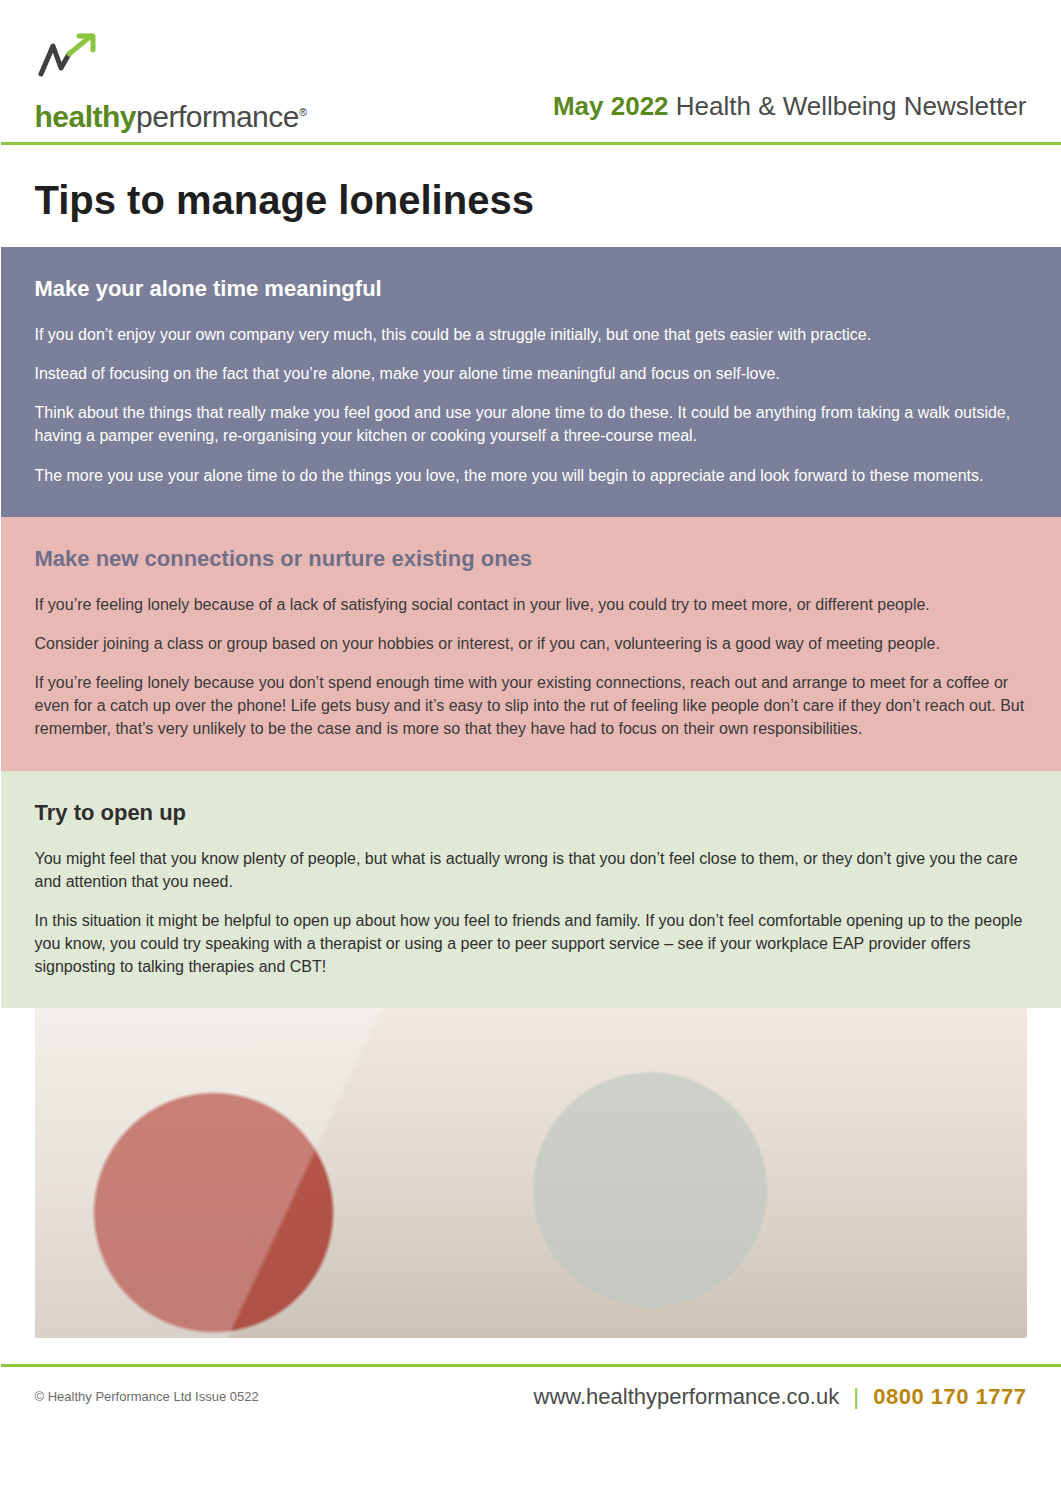healthy performance®
May 2022 Health & Wellbeing Newsletter
Tips to manage loneliness
Make your alone time meaningful
If you don’t enjoy your own company very much, this could be a struggle initially, but one that gets easier with practice.
Instead of focusing on the fact that you’re alone, make your alone time meaningful and focus on self-love.
Think about the things that really make you feel good and use your alone time to do these. It could be anything from taking a walk outside, having a pamper evening, re-organising your kitchen or cooking yourself a three-course meal.
The more you use your alone time to do the things you love, the more you will begin to appreciate and look forward to these moments.
Make new connections or nurture existing ones
If you’re feeling lonely because of a lack of satisfying social contact in your live, you could try to meet more, or different people.
Consider joining a class or group based on your hobbies or interest, or if you can, volunteering is a good way of meeting people.
If you’re feeling lonely because you don’t spend enough time with your existing connections, reach out and arrange to meet for a coffee or even for a catch up over the phone! Life gets busy and it’s easy to slip into the rut of feeling like people don’t care if they don’t reach out. But remember, that’s very unlikely to be the case and is more so that they have had to focus on their own responsibilities.
Try to open up
You might feel that you know plenty of people, but what is actually wrong is that you don’t feel close to them, or they don’t give you the care and attention that you need.
In this situation it might be helpful to open up about how you feel to friends and family. If you don’t feel comfortable opening up to the people you know, you could try speaking with a therapist or using a peer to peer support service – see if your workplace EAP provider offers signposting to talking therapies and CBT!
Two people in conversation on a sofa in a bright room with plants.
© Healthy Performance Ltd Issue 0522
www.healthyperformance.co.uk | 0800 170 1777